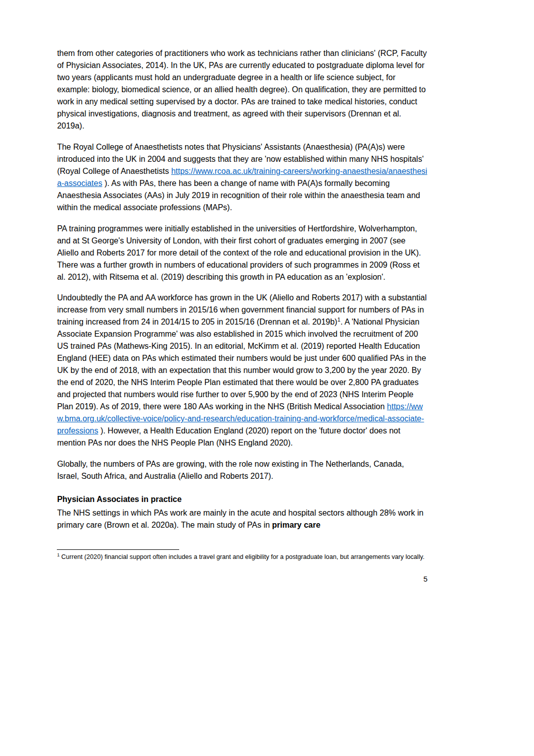them from other categories of practitioners who work as technicians rather than clinicians' (RCP, Faculty of Physician Associates, 2014). In the UK, PAs are currently educated to postgraduate diploma level for two years (applicants must hold an undergraduate degree in a health or life science subject, for example: biology, biomedical science, or an allied health degree). On qualification, they are permitted to work in any medical setting supervised by a doctor. PAs are trained to take medical histories, conduct physical investigations, diagnosis and treatment, as agreed with their supervisors (Drennan et al. 2019a).
The Royal College of Anaesthetists notes that Physicians' Assistants (Anaesthesia) (PA(A)s) were introduced into the UK in 2004 and suggests that they are 'now established within many NHS hospitals' (Royal College of Anaesthetists https://www.rcoa.ac.uk/training-careers/working-anaesthesia/anaesthesia-associates ). As with PAs, there has been a change of name with PA(A)s formally becoming Anaesthesia Associates (AAs) in July 2019 in recognition of their role within the anaesthesia team and within the medical associate professions (MAPs).
PA training programmes were initially established in the universities of Hertfordshire, Wolverhampton, and at St George's University of London, with their first cohort of graduates emerging in 2007 (see Aliello and Roberts 2017 for more detail of the context of the role and educational provision in the UK). There was a further growth in numbers of educational providers of such programmes in 2009 (Ross et al. 2012), with Ritsema et al. (2019) describing this growth in PA education as an 'explosion'.
Undoubtedly the PA and AA workforce has grown in the UK (Aliello and Roberts 2017) with a substantial increase from very small numbers in 2015/16 when government financial support for numbers of PAs in training increased from 24 in 2014/15 to 205 in 2015/16 (Drennan et al. 2019b)1. A 'National Physician Associate Expansion Programme' was also established in 2015 which involved the recruitment of 200 US trained PAs (Mathews-King 2015). In an editorial, McKimm et al. (2019) reported Health Education England (HEE) data on PAs which estimated their numbers would be just under 600 qualified PAs in the UK by the end of 2018, with an expectation that this number would grow to 3,200 by the year 2020. By the end of 2020, the NHS Interim People Plan estimated that there would be over 2,800 PA graduates and projected that numbers would rise further to over 5,900 by the end of 2023 (NHS Interim People Plan 2019). As of 2019, there were 180 AAs working in the NHS (British Medical Association https://www.bma.org.uk/collective-voice/policy-and-research/education-training-and-workforce/medical-associate-professions ). However, a Health Education England (2020) report on the 'future doctor' does not mention PAs nor does the NHS People Plan (NHS England 2020).
Globally, the numbers of PAs are growing, with the role now existing in The Netherlands, Canada, Israel, South Africa, and Australia (Aliello and Roberts 2017).
Physician Associates in practice
The NHS settings in which PAs work are mainly in the acute and hospital sectors although 28% work in primary care (Brown et al. 2020a). The main study of PAs in primary care
1 Current (2020) financial support often includes a travel grant and eligibility for a postgraduate loan, but arrangements vary locally.
5